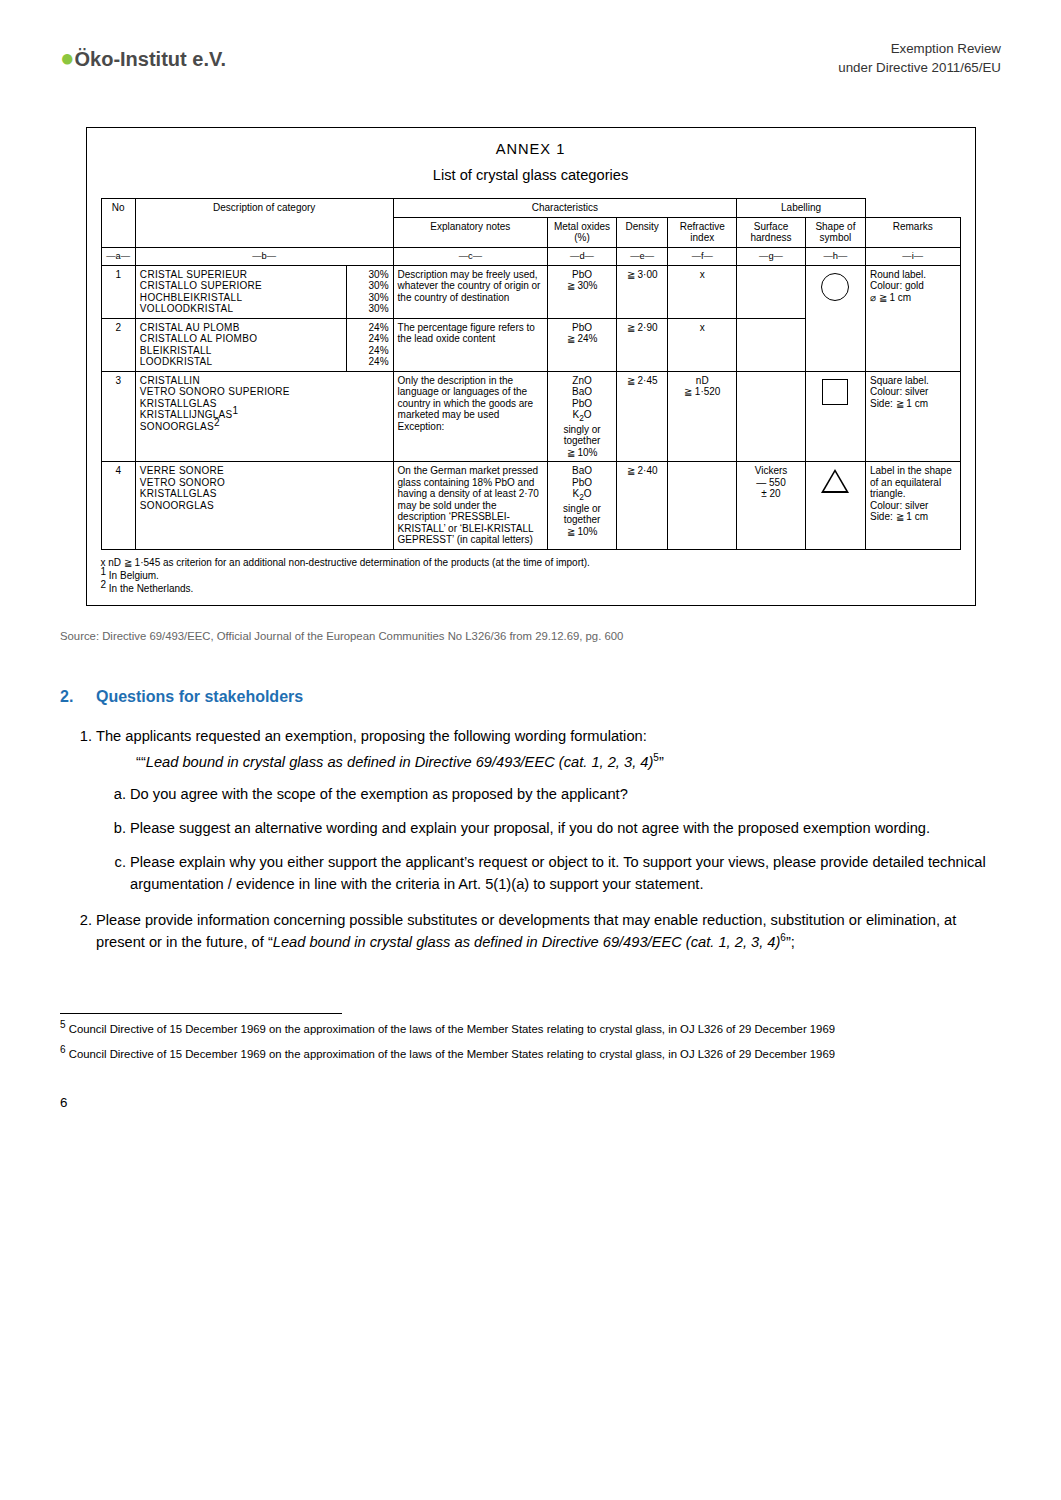●Öko-Institut e.V.
Exemption Review
under Directive 2011/65/EU
ANNEX 1
List of crystal glass categories
| No | Description of category | Characteristics | Labelling |
| --- | --- | --- | --- |
| Explanatory notes | Metal oxides (%) | Density | Refractive index | Surface hardness | Shape of symbol | Remarks |
| —a— | —b— | —c— | —d— | —e— | —f— | —g— | —h— | —i— |
| 1 | CRISTAL SUPERIEUR CRISTALLO SUPERIORE HOCHBLEIKRISTALL VOLLOODKRISTAL | 30% 30% 30% 30% | Description may be freely used, whatever the country of origin or the country of destination | PbO ≧ 30% | ≧ 3·00 | x | | | Round label. Colour: gold ⌀ ≧ 1 cm |
| 2 | CRISTAL AU PLOMB CRISTALLO AL PIOMBO BLEIKRISTALL LOODKRISTAL | 24% 24% 24% 24% | The percentage figure refers to the lead oxide content | PbO ≧ 24% | ≧ 2·90 | x | |
| 3 | CRISTALLIN VETRO SONORO SUPERIORE KRISTALLGLAS KRISTALLIJNGLAS 1 SONOORGLAS 2 | Only the description in the language or languages of the country in which the goods are marketed may be used Exception: | ZnO BaO PbO K 2 O singly or together ≧ 10% | ≧ 2·45 | nD ≧ 1·520 | | | Square label. Colour: silver Side: ≧ 1 cm |
| 4 | VERRE SONORE VETRO SONORO KRISTALLGLAS SONOORGLAS | On the German market pressed glass containing 18% PbO and having a density of at least 2·70 may be sold under the description ‘PRESSBLEI-KRISTALL’ or ‘BLEI-KRISTALL GEPRESST’ (in capital letters) | BaO PbO K 2 O single or together ≧ 10% | ≧ 2·40 | | Vickers — 550 ± 20 | | Label in the shape of an equilateral triangle. Colour: silver Side: ≧ 1 cm |
x nD ≧ 1·545 as criterion for an additional non-destructive determination of the products (at the time of import).
1 In Belgium.
2 In the Netherlands.
Source: Directive 69/493/EEC, Official Journal of the European Communities No L326/36 from 29.12.69, pg. 600
2. Questions for stakeholders
The applicants requested an exemption, proposing the following wording formulation:
““Lead bound in crystal glass as defined in Directive 69/493/EEC (cat. 1, 2, 3, 4)5”
Do you agree with the scope of the exemption as proposed by the applicant?
Please suggest an alternative wording and explain your proposal, if you do not agree with the proposed exemption wording.
Please explain why you either support the applicant’s request or object to it. To support your views, please provide detailed technical argumentation / evidence in line with the criteria in Art. 5(1)(a) to support your statement.
Please provide information concerning possible substitutes or developments that may enable reduction, substitution or elimination, at present or in the future, of “Lead bound in crystal glass as defined in Directive 69/493/EEC (cat. 1, 2, 3, 4)6”;
5 Council Directive of 15 December 1969 on the approximation of the laws of the Member States relating to crystal glass, in OJ L326 of 29 December 1969
6 Council Directive of 15 December 1969 on the approximation of the laws of the Member States relating to crystal glass, in OJ L326 of 29 December 1969
6